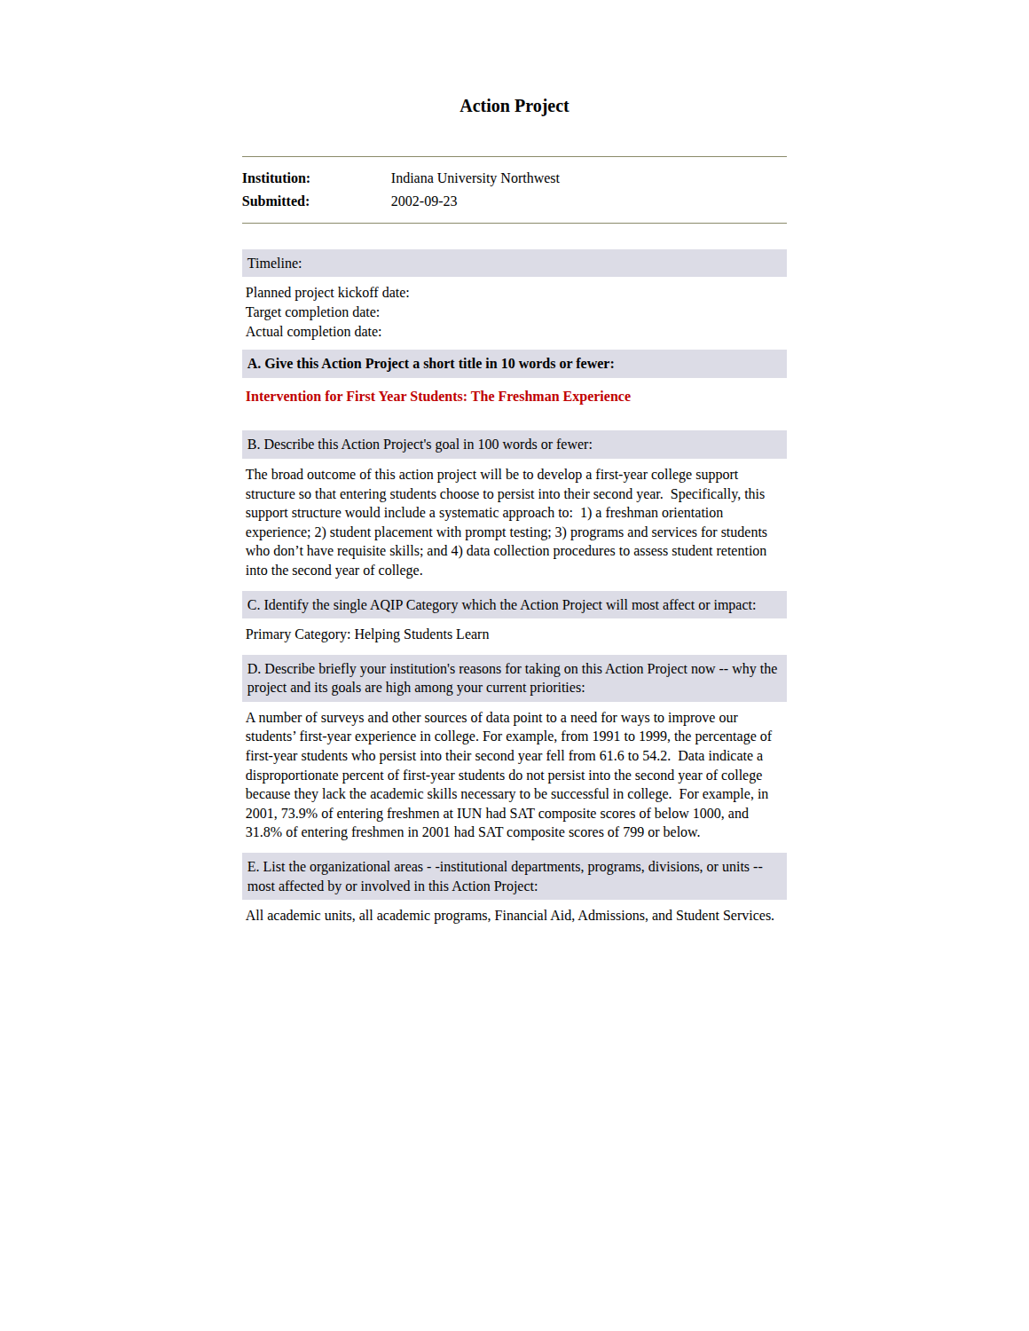Action Project
| Institution: | Indiana University Northwest |
| Submitted: | 2002-09-23 |
Timeline:
Planned project kickoff date:
Target completion date:
Actual completion date:
A. Give this Action Project a short title in 10 words or fewer:
Intervention for First Year Students: The Freshman Experience
B. Describe this Action Project's goal in 100 words or fewer:
The broad outcome of this action project will be to develop a first-year college support structure so that entering students choose to persist into their second year. Specifically, this support structure would include a systematic approach to: 1) a freshman orientation experience; 2) student placement with prompt testing; 3) programs and services for students who don’t have requisite skills; and 4) data collection procedures to assess student retention into the second year of college.
C. Identify the single AQIP Category which the Action Project will most affect or impact:
Primary Category: Helping Students Learn
D. Describe briefly your institution's reasons for taking on this Action Project now -- why the project and its goals are high among your current priorities:
A number of surveys and other sources of data point to a need for ways to improve our students’ first-year experience in college. For example, from 1991 to 1999, the percentage of first-year students who persist into their second year fell from 61.6 to 54.2. Data indicate a disproportionate percent of first-year students do not persist into the second year of college because they lack the academic skills necessary to be successful in college. For example, in 2001, 73.9% of entering freshmen at IUN had SAT composite scores of below 1000, and 31.8% of entering freshmen in 2001 had SAT composite scores of 799 or below.
E. List the organizational areas - -institutional departments, programs, divisions, or units -- most affected by or involved in this Action Project:
All academic units, all academic programs, Financial Aid, Admissions, and Student Services.